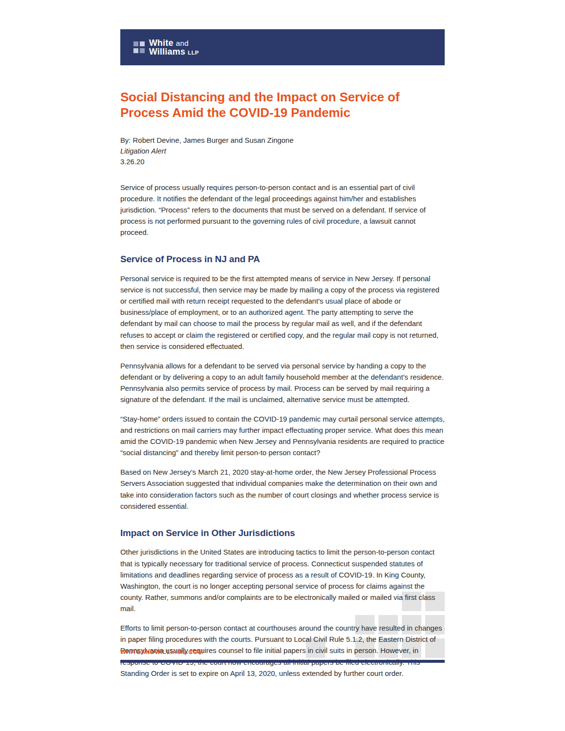White and
Williams LLP
Social Distancing and the Impact on Service of Process Amid the COVID-19 Pandemic
By: Robert Devine, James Burger and Susan Zingone
Litigation Alert
3.26.20
Service of process usually requires person-to-person contact and is an essential part of civil procedure. It notifies the defendant of the legal proceedings against him/her and establishes jurisdiction. “Process” refers to the documents that must be served on a defendant. If service of process is not performed pursuant to the governing rules of civil procedure, a lawsuit cannot proceed.
Service of Process in NJ and PA
Personal service is required to be the first attempted means of service in New Jersey. If personal service is not successful, then service may be made by mailing a copy of the process via registered or certified mail with return receipt requested to the defendant’s usual place of abode or business/place of employment, or to an authorized agent. The party attempting to serve the defendant by mail can choose to mail the process by regular mail as well, and if the defendant refuses to accept or claim the registered or certified copy, and the regular mail copy is not returned, then service is considered effectuated.
Pennsylvania allows for a defendant to be served via personal service by handing a copy to the defendant or by delivering a copy to an adult family household member at the defendant’s residence. Pennsylvania also permits service of process by mail. Process can be served by mail requiring a signature of the defendant. If the mail is unclaimed, alternative service must be attempted.
“Stay-home” orders issued to contain the COVID-19 pandemic may curtail personal service attempts, and restrictions on mail carriers may further impact effectuating proper service. What does this mean amid the COVID-19 pandemic when New Jersey and Pennsylvania residents are required to practice “social distancing” and thereby limit person-to person contact?
Based on New Jersey’s March 21, 2020 stay-at-home order, the New Jersey Professional Process Servers Association suggested that individual companies make the determination on their own and take into consideration factors such as the number of court closings and whether process service is considered essential.
Impact on Service in Other Jurisdictions
Other jurisdictions in the United States are introducing tactics to limit the person-to-person contact that is typically necessary for traditional service of process. Connecticut suspended statutes of limitations and deadlines regarding service of process as a result of COVID-19. In King County, Washington, the court is no longer accepting personal service of process for claims against the county. Rather, summons and/or complaints are to be electronically mailed or mailed via first class mail.
Efforts to limit person-to-person contact at courthouses around the country have resulted in changes in paper filing procedures with the courts. Pursuant to Local Civil Rule 5.1.2, the Eastern District of Pennsylvania usually requires counsel to file initial papers in civil suits in person. However, in response to COVID-19, the court now encourages all initial papers be filed electronically. This Standing Order is set to expire on April 13, 2020, unless extended by further court order.
WHITEANDWILLIAMS.COM